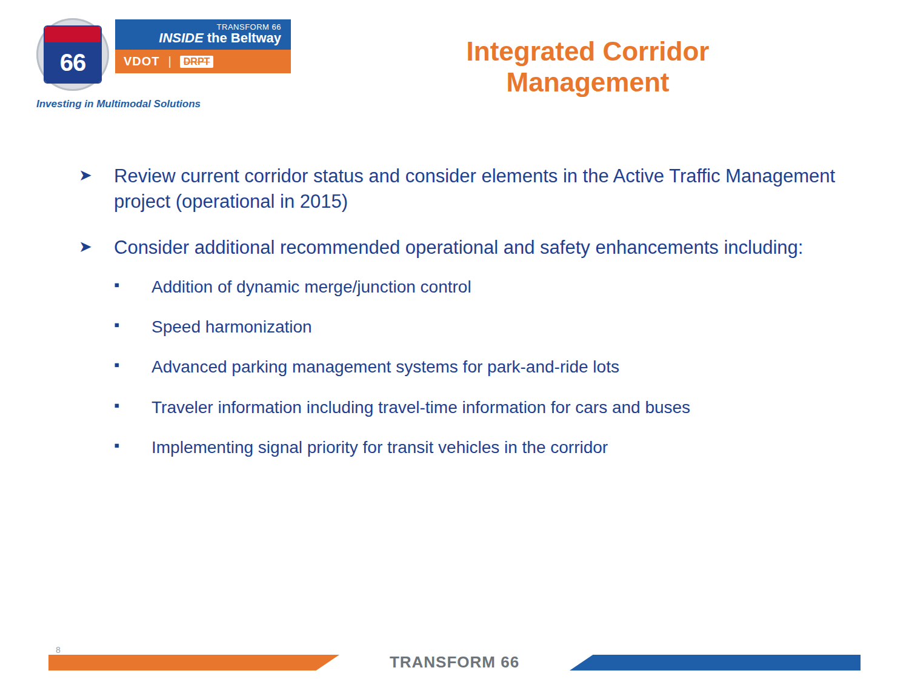66
TRANSFORM 66
INSIDE the Beltway
VDOT | DRPT
Investing in Multimodal Solutions
Integrated Corridor
Management
Review current corridor status and consider elements in the Active Traffic Management project (operational in 2015)
Consider additional recommended operational and safety enhancements including:
Addition of dynamic merge/junction control
Speed harmonization
Advanced parking management systems for park-and-ride lots
Traveler information including travel-time information for cars and buses
Implementing signal priority for transit vehicles in the corridor
TRANSFORM 66
8